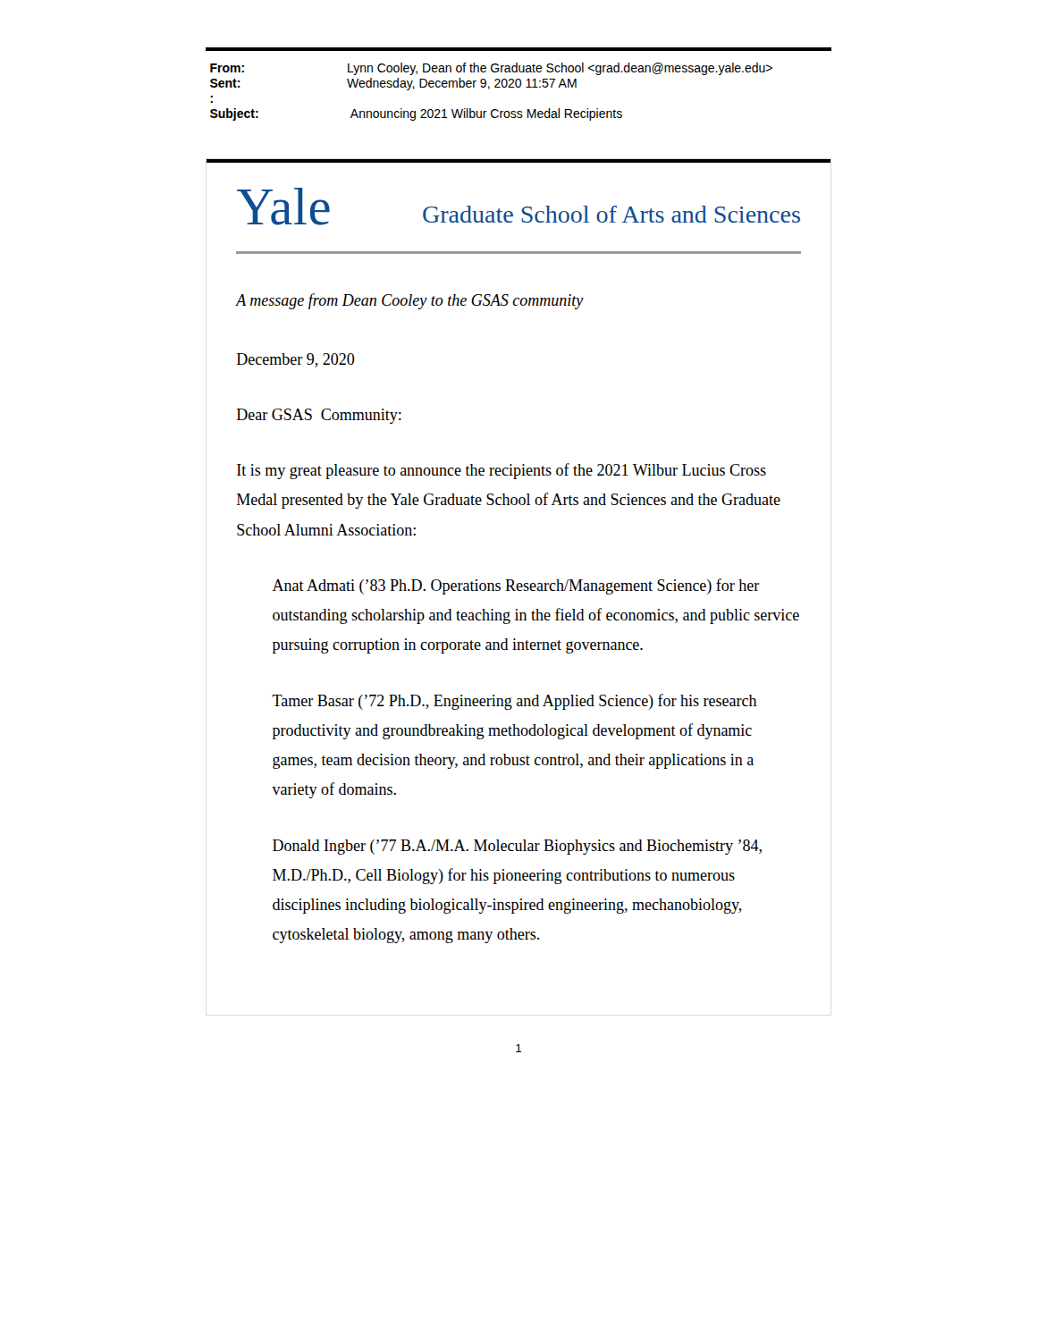| From: | Lynn Cooley, Dean of the Graduate School <grad.dean@message.yale.edu> |
| Sent: | Wednesday, December 9, 2020 11:57 AM |
| : | |
| Subject: | Announcing 2021 Wilbur Cross Medal Recipients |
Yale
Graduate School of Arts and Sciences
A message from Dean Cooley to the GSAS community
December 9, 2020
Dear GSAS Community:
It is my great pleasure to announce the recipients of the 2021 Wilbur Lucius Cross Medal presented by the Yale Graduate School of Arts and Sciences and the Graduate School Alumni Association:
Anat Admati (’83 Ph.D. Operations Research/Management Science) for her outstanding scholarship and teaching in the field of economics, and public service pursuing corruption in corporate and internet governance.
Tamer Basar (’72 Ph.D., Engineering and Applied Science) for his research productivity and groundbreaking methodological development of dynamic games, team decision theory, and robust control, and their applications in a variety of domains.
Donald Ingber (’77 B.A./M.A. Molecular Biophysics and Biochemistry ’84, M.D./Ph.D., Cell Biology) for his pioneering contributions to numerous disciplines including biologically-inspired engineering, mechanobiology, cytoskeletal biology, among many others.
1